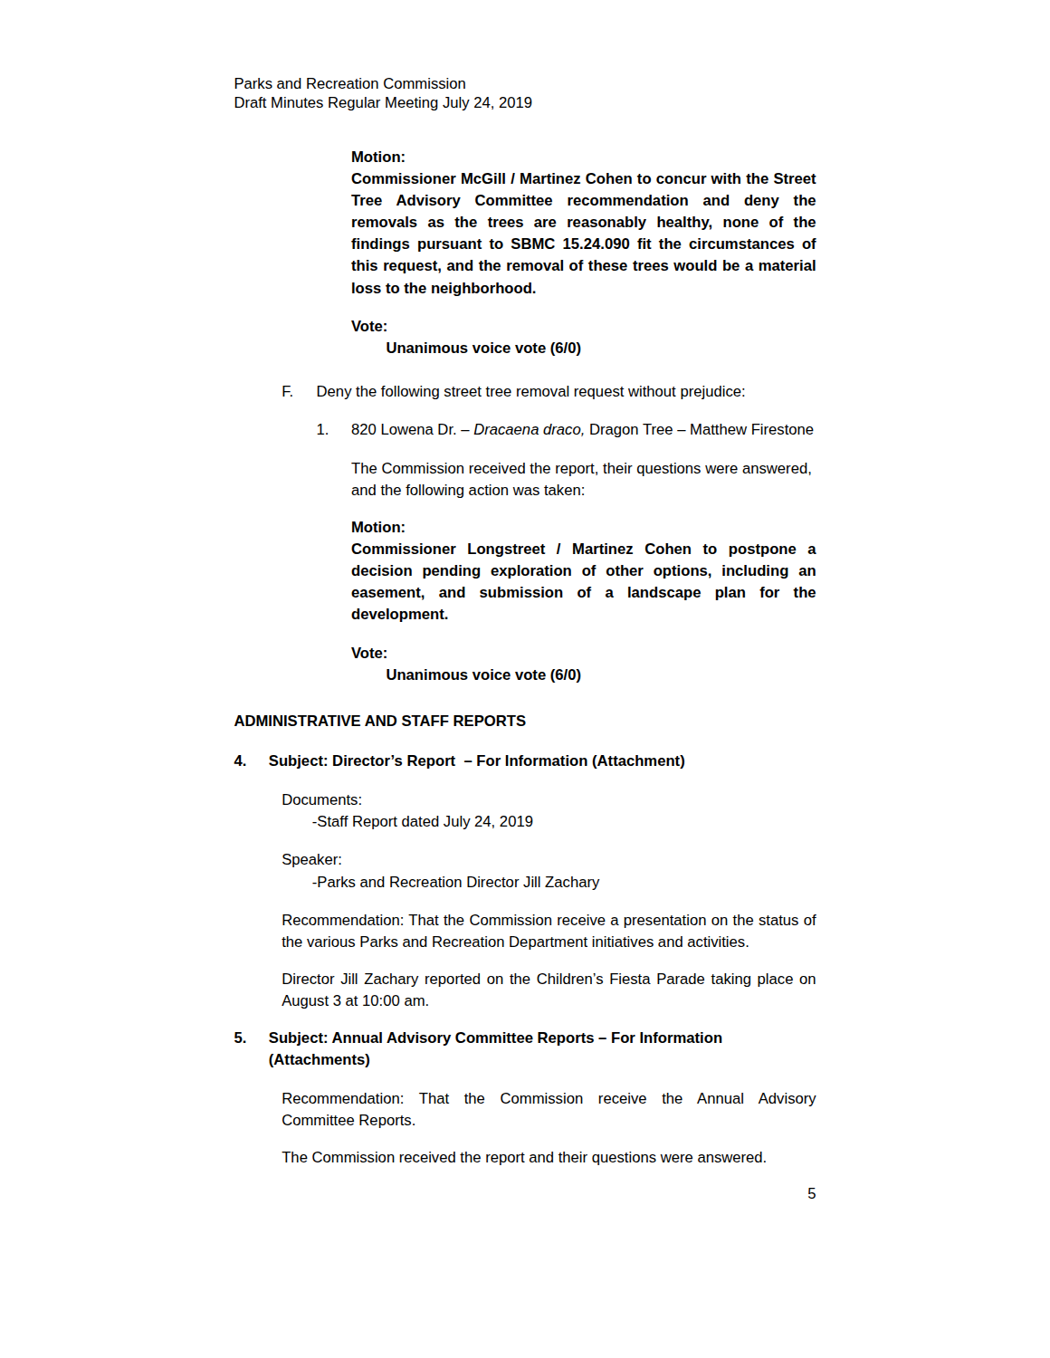Parks and Recreation Commission
Draft Minutes Regular Meeting July 24, 2019
Motion:
Commissioner McGill / Martinez Cohen to concur with the Street Tree Advisory Committee recommendation and deny the removals as the trees are reasonably healthy, none of the findings pursuant to SBMC 15.24.090 fit the circumstances of this request, and the removal of these trees would be a material loss to the neighborhood.
Vote:
Unanimous voice vote (6/0)
F.
Deny the following street tree removal request without prejudice:
1.
820 Lowena Dr. – Dracaena draco, Dragon Tree – Matthew Firestone
The Commission received the report, their questions were answered, and the following action was taken:
Motion:
Commissioner Longstreet / Martinez Cohen to postpone a decision pending exploration of other options, including an easement, and submission of a landscape plan for the development.
Vote:
Unanimous voice vote (6/0)
ADMINISTRATIVE AND STAFF REPORTS
4.
Subject: Director’s Report – For Information (Attachment)
Documents:
-Staff Report dated July 24, 2019
Speaker:
-Parks and Recreation Director Jill Zachary
Recommendation: That the Commission receive a presentation on the status of the various Parks and Recreation Department initiatives and activities.
Director Jill Zachary reported on the Children’s Fiesta Parade taking place on August 3 at 10:00 am.
5.
Subject: Annual Advisory Committee Reports – For Information (Attachments)
Recommendation: That the Commission receive the Annual Advisory Committee Reports.
The Commission received the report and their questions were answered.
5